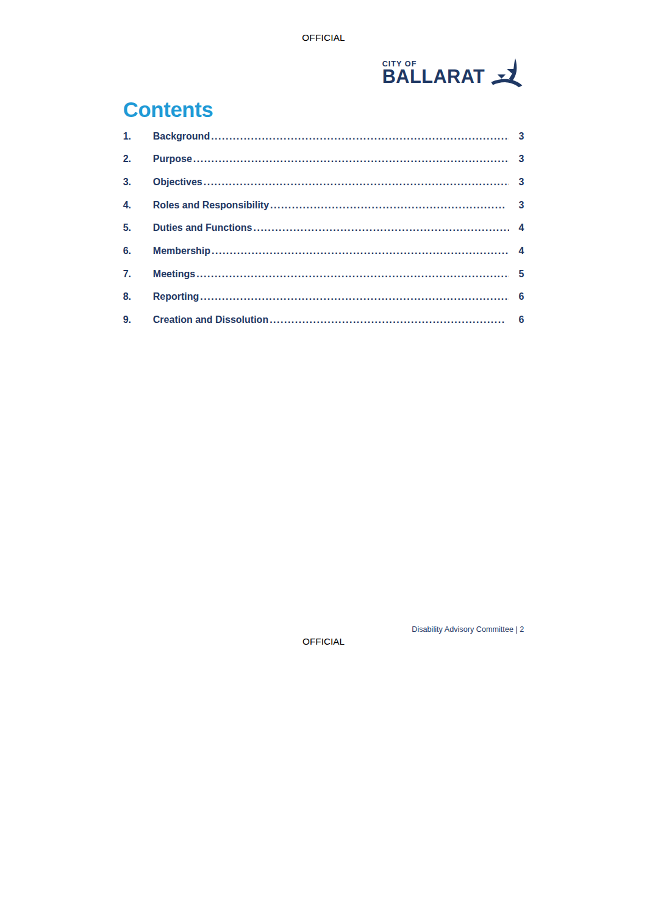OFFICIAL
CITY OF BALLARAT
Contents
1. Background.................................................................................................. 3
2. Purpose....................................................................................................... 3
3. Objectives................................................................................................... 3
4. Roles and Responsibility................................................................. 3
5. Duties and Functions....................................................................... 4
6. Membership................................................................................................ 4
7. Meetings..................................................................................................... 5
8. Reporting................................................................................................... 6
9. Creation and Dissolution................................................................. 6
Disability Advisory Committee | 2
OFFICIAL